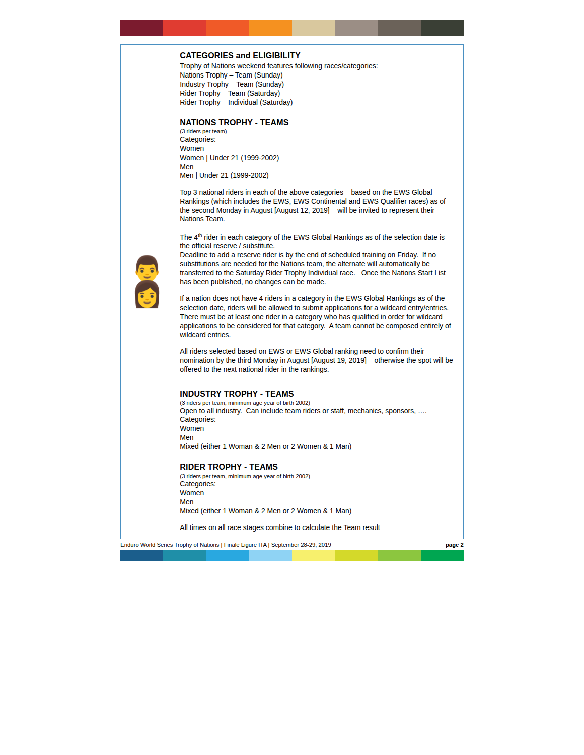👨👩
CATEGORIES and ELIGIBILITY
Trophy of Nations weekend features following races/categories:
Nations Trophy – Team (Sunday)
Industry Trophy – Team (Sunday)
Rider Trophy – Team (Saturday)
Rider Trophy – Individual (Saturday)
NATIONS TROPHY - TEAMS
(3 riders per team)
Categories:
Women
Women | Under 21 (1999-2002)
Men
Men | Under 21 (1999-2002)
Top 3 national riders in each of the above categories – based on the EWS Global Rankings (which includes the EWS, EWS Continental and EWS Qualifier races) as of the second Monday in August [August 12, 2019] – will be invited to represent their Nations Team.
The 4th rider in each category of the EWS Global Rankings as of the selection date is the official reserve / substitute.
Deadline to add a reserve rider is by the end of scheduled training on Friday. If no substitutions are needed for the Nations team, the alternate will automatically be transferred to the Saturday Rider Trophy Individual race. Once the Nations Start List has been published, no changes can be made.
If a nation does not have 4 riders in a category in the EWS Global Rankings as of the selection date, riders will be allowed to submit applications for a wildcard entry/entries.
There must be at least one rider in a category who has qualified in order for wildcard applications to be considered for that category. A team cannot be composed entirely of wildcard entries.
All riders selected based on EWS or EWS Global ranking need to confirm their nomination by the third Monday in August [August 19, 2019] – otherwise the spot will be offered to the next national rider in the rankings.
INDUSTRY TROPHY - TEAMS
(3 riders per team, minimum age year of birth 2002)
Open to all industry. Can include team riders or staff, mechanics, sponsors, ….
Categories:
Women
Men
Mixed (either 1 Woman & 2 Men or 2 Women & 1 Man)
RIDER TROPHY - TEAMS
(3 riders per team, minimum age year of birth 2002)
Categories:
Women
Men
Mixed (either 1 Woman & 2 Men or 2 Women & 1 Man)
All times on all race stages combine to calculate the Team result
Enduro World Series Trophy of Nations | Finale Ligure ITA | September 28-29, 2019
page 2